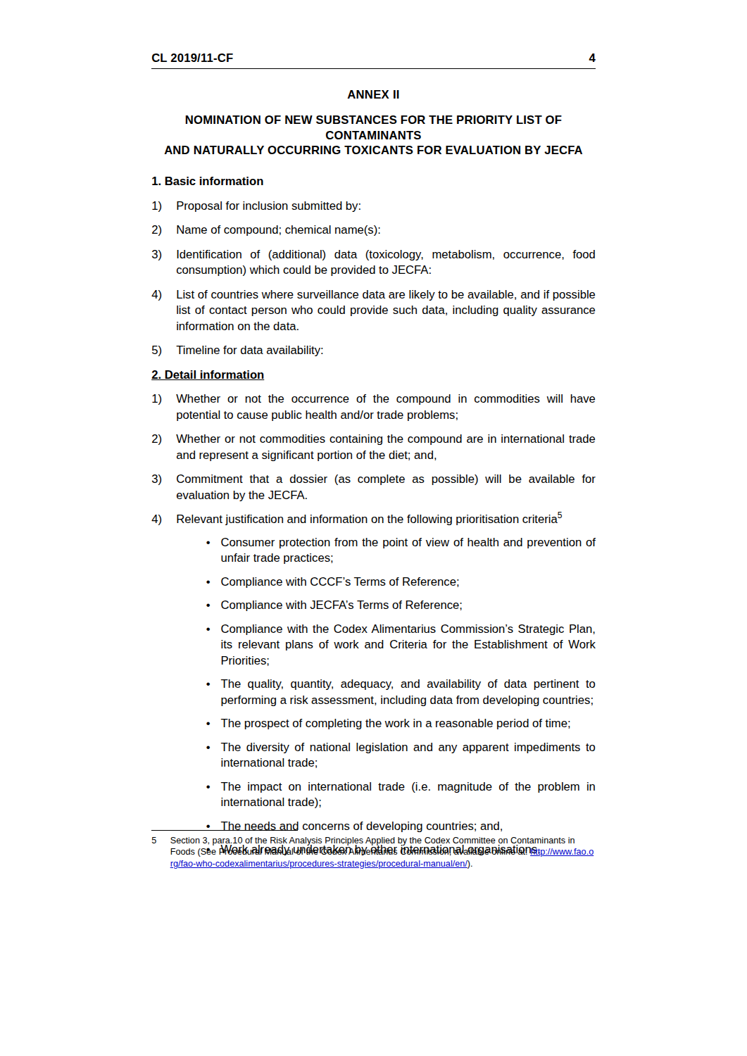CL 2019/11-CF 4
ANNEX II
NOMINATION OF NEW SUBSTANCES FOR THE PRIORITY LIST OF CONTAMINANTS
AND NATURALLY OCCURRING TOXICANTS FOR EVALUATION BY JECFA
1. Basic information
1) Proposal for inclusion submitted by:
2) Name of compound; chemical name(s):
3) Identification of (additional) data (toxicology, metabolism, occurrence, food consumption) which could be provided to JECFA:
4) List of countries where surveillance data are likely to be available, and if possible list of contact person who could provide such data, including quality assurance information on the data.
5) Timeline for data availability:
2. Detail information
1) Whether or not the occurrence of the compound in commodities will have potential to cause public health and/or trade problems;
2) Whether or not commodities containing the compound are in international trade and represent a significant portion of the diet; and,
3) Commitment that a dossier (as complete as possible) will be available for evaluation by the JECFA.
4) Relevant justification and information on the following prioritisation criteria5
Consumer protection from the point of view of health and prevention of unfair trade practices;
Compliance with CCCF’s Terms of Reference;
Compliance with JECFA’s Terms of Reference;
Compliance with the Codex Alimentarius Commission’s Strategic Plan, its relevant plans of work and Criteria for the Establishment of Work Priorities;
The quality, quantity, adequacy, and availability of data pertinent to performing a risk assessment, including data from developing countries;
The prospect of completing the work in a reasonable period of time;
The diversity of national legislation and any apparent impediments to international trade;
The impact on international trade (i.e. magnitude of the problem in international trade);
The needs and concerns of developing countries; and,
Work already undertaken by other international organisations.
5
Section 3, para.10 of the Risk Analysis Principles Applied by the Codex Committee on Contaminants in Foods (See Procedural Manual of the Codex Alimentarius Commission, available online at: http://www.fao.org/fao-who-codexalimentarius/procedures-strategies/procedural-manual/en/).